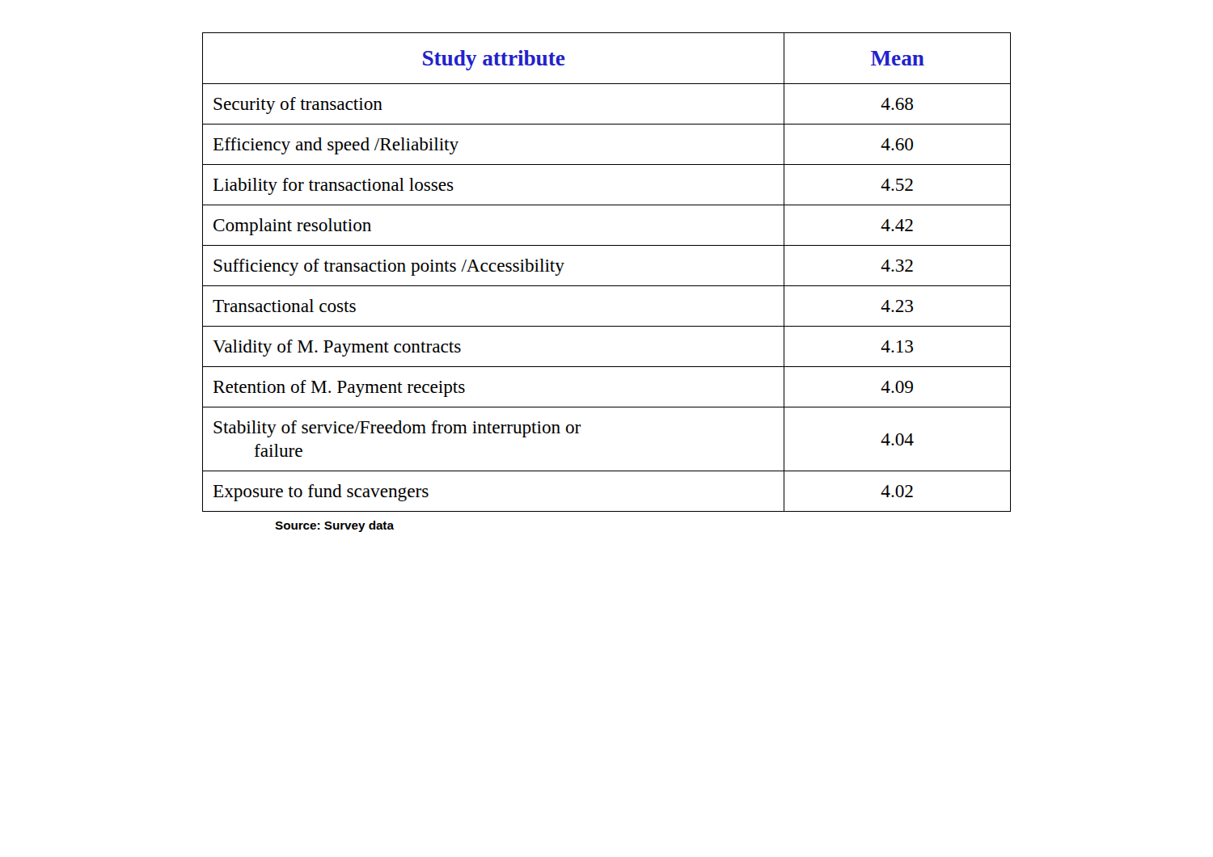| Study attribute | Mean |
| --- | --- |
| Security of transaction | 4.68 |
| Efficiency and speed /Reliability | 4.60 |
| Liability for transactional losses | 4.52 |
| Complaint resolution | 4.42 |
| Sufficiency of transaction points /Accessibility | 4.32 |
| Transactional costs | 4.23 |
| Validity of M. Payment contracts | 4.13 |
| Retention of M. Payment receipts | 4.09 |
| Stability of service/Freedom from interruption or failure | 4.04 |
| Exposure to fund scavengers | 4.02 |
Source: Survey data